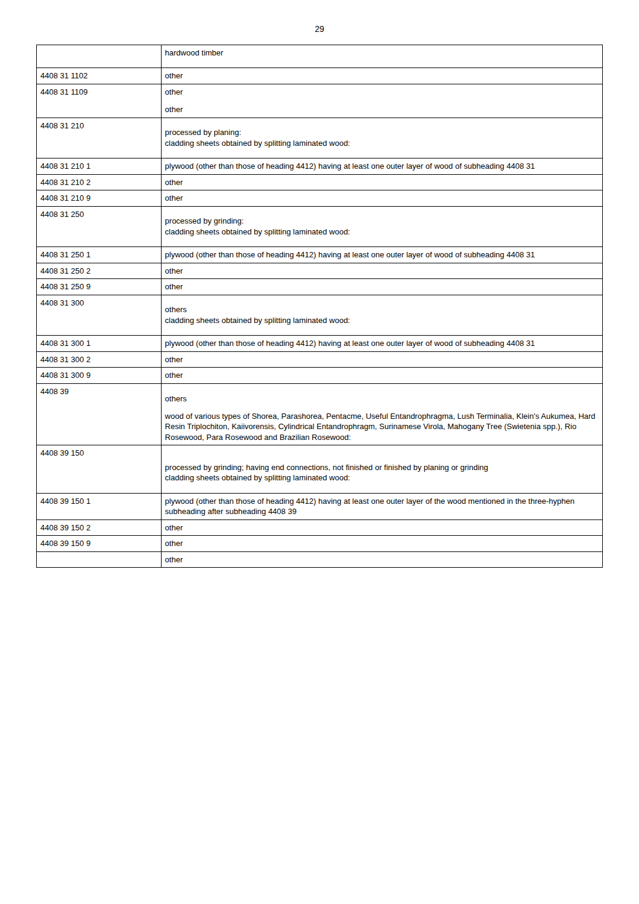29
| | hardwood timber |
| 4408 31 1102 | other |
| 4408 31 1109 | other other |
| 4408 31 210 | processed by planing: cladding sheets obtained by splitting laminated wood: |
| 4408 31 210 1 | plywood (other than those of heading 4412) having at least one outer layer of wood of subheading 4408 31 |
| 4408 31 210 2 | other |
| 4408 31 210 9 | other |
| 4408 31 250 | processed by grinding: cladding sheets obtained by splitting laminated wood: |
| 4408 31 250 1 | plywood (other than those of heading 4412) having at least one outer layer of wood of subheading 4408 31 |
| 4408 31 250 2 | other |
| 4408 31 250 9 | other |
| 4408 31 300 | others cladding sheets obtained by splitting laminated wood: |
| 4408 31 300 1 | plywood (other than those of heading 4412) having at least one outer layer of wood of subheading 4408 31 |
| 4408 31 300 2 | other |
| 4408 31 300 9 | other |
| 4408 39 | others wood of various types of Shorea, Parashorea, Pentacme, Useful Entandrophragma, Lush Terminalia, Klein's Aukumea, Hard Resin Triplochiton, Kaiivorensis, Cylindrical Entandrophragm, Surinamese Virola, Mahogany Tree (Swietenia spp.), Rio Rosewood, Para Rosewood and Brazilian Rosewood: |
| 4408 39 150 | processed by grinding; having end connections, not finished or finished by planing or grinding cladding sheets obtained by splitting laminated wood: |
| 4408 39 150 1 | plywood (other than those of heading 4412) having at least one outer layer of the wood mentioned in the three-hyphen subheading after subheading 4408 39 |
| 4408 39 150 2 | other |
| 4408 39 150 9 | other |
| | other |